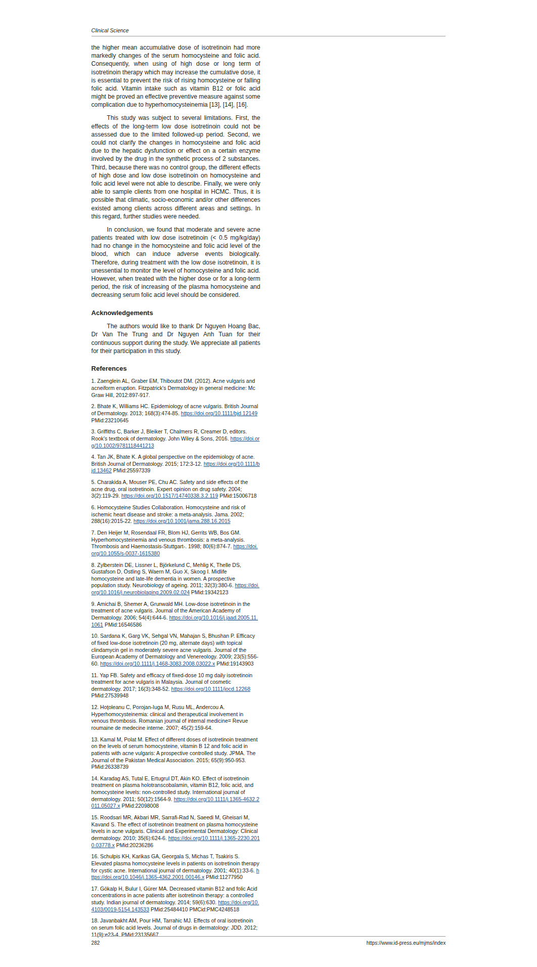Clinical Science
the higher mean accumulative dose of isotretinoin had more markedly changes of the serum homocysteine and folic acid. Consequently, when using of high dose or long term of isotretinoin therapy which may increase the cumulative dose, it is essential to prevent the risk of rising homocysteine or falling folic acid. Vitamin intake such as vitamin B12 or folic acid might be proved an effective preventive measure against some complication due to hyperhomocysteinemia [13], [14], [16].
This study was subject to several limitations. First, the effects of the long-term low dose isotretinoin could not be assessed due to the limited followed-up period. Second, we could not clarify the changes in homocysteine and folic acid due to the hepatic dysfunction or effect on a certain enzyme involved by the drug in the synthetic process of 2 substances. Third, because there was no control group, the different effects of high dose and low dose isotretinoin on homocysteine and folic acid level were not able to describe. Finally, we were only able to sample clients from one hospital in HCMC. Thus, it is possible that climatic, socio-economic and/or other differences existed among clients across different areas and settings. In this regard, further studies were needed.
In conclusion, we found that moderate and severe acne patients treated with low dose isotretinoin (< 0.5 mg/kg/day) had no change in the homocysteine and folic acid level of the blood, which can induce adverse events biologically. Therefore, during treatment with the low dose isotretinoin, it is unessential to monitor the level of homocysteine and folic acid. However, when treated with the higher dose or for a long-term period, the risk of increasing of the plasma homocysteine and decreasing serum folic acid level should be considered.
Acknowledgements
The authors would like to thank Dr Nguyen Hoang Bac, Dr Van The Trung and Dr Nguyen Anh Tuan for their continuous support during the study. We appreciate all patients for their participation in this study.
References
1. Zaenglein AL, Graber EM, Thiboutot DM. (2012). Acne vulgaris and acneiform eruption. Fitzpatrick's Dermatology in general medicine: Mc Graw Hill, 2012:897-917.
2. Bhate K, Williams HC. Epidemiology of acne vulgaris. British Journal of Dermatology. 2013; 168(3):474-85. https://doi.org/10.1111/bjd.12149 PMid:23210645
3. Griffiths C, Barker J, Bleiker T, Chalmers R, Creamer D, editors. Rook's textbook of dermatology. John Wiley & Sons, 2016. https://doi.org/10.1002/9781118441213
4. Tan JK, Bhate K. A global perspective on the epidemiology of acne. British Journal of Dermatology. 2015; 172:3-12. https://doi.org/10.1111/bjd.13462 PMid:25597339
5. Charakida A, Mouser PE, Chu AC. Safety and side effects of the acne drug, oral isotretinoin. Expert opinion on drug safety. 2004; 3(2):119-29. https://doi.org/10.1517/14740338.3.2.119 PMid:15006718
6. Homocysteine Studies Collaboration. Homocysteine and risk of ischemic heart disease and stroke: a meta-analysis. Jama. 2002; 288(16):2015-22. https://doi.org/10.1001/jama.288.16.2015
7. Den Heijer M, Rosendaal FR, Blom HJ, Gerrits WB, Bos GM. Hyperhomocysteinemia and venous thrombosis: a meta-analysis. Thrombosis and Haemostasis-Stuttgart-. 1998; 80(6):874-7. https://doi.org/10.1055/s-0037-1615380
8. Zylberstein DE, Lissner L, Björkelund C, Mehlig K, Thelle DS, Gustafson D, Östling S, Waern M, Guo X, Skoog I. Midlife homocysteine and late-life dementia in women. A prospective population study. Neurobiology of ageing. 2011; 32(3):380-6. https://doi.org/10.1016/j.neurobiolaging.2009.02.024 PMid:19342123
9. Amichai B, Shemer A, Grunwald MH. Low-dose isotretinoin in the treatment of acne vulgaris. Journal of the American Academy of Dermatology. 2006; 54(4):644-6. https://doi.org/10.1016/j.jaad.2005.11.1061 PMid:16546586
10. Sardana K, Garg VK, Sehgal VN, Mahajan S, Bhushan P. Efficacy of fixed low-dose isotretinoin (20 mg, alternate days) with topical clindamycin gel in moderately severe acne vulgaris. Journal of the European Academy of Dermatology and Venereology. 2009; 23(5):556-60. https://doi.org/10.1111/j.1468-3083.2008.03022.x PMid:19143903
11. Yap FB. Safety and efficacy of fixed-dose 10 mg daily isotretinoin treatment for acne vulgaris in Malaysia. Journal of cosmetic dermatology. 2017; 16(3):348-52. https://doi.org/10.1111/jocd.12268 PMid:27539948
12. Hoţoleanu C, Porojan-Iuga M, Rusu ML, Andercou A. Hyperhomocysteinemia: clinical and therapeutical involvement in venous thrombosis. Romanian journal of internal medicine= Revue roumaine de medecine interne. 2007; 45(2):159-64.
13. Kamal M, Polat M. Effect of different doses of isotretinoin treatment on the levels of serum homocysteine, vitamin B 12 and folic acid in patients with acne vulgaris: A prospective controlled study. JPMA. The Journal of the Pakistan Medical Association. 2015; 65(9):950-953. PMid:26338739
14. Karadag AS, Tutal E, Ertugrul DT, Akin KO. Effect of isotretinoin treatment on plasma holotranscobalamin, vitamin B12, folic acid, and homocysteine levels: non-controlled study. International journal of dermatology. 2011; 50(12):1564-9. https://doi.org/10.1111/j.1365-4632.2011.05027.x PMid:22098008
15. Roodsari MR, Akbari MR, Sarrafi-Rad N, Saeedi M, Gheisari M, Kavand S. The effect of isotretinoin treatment on plasma homocysteine levels in acne vulgaris. Clinical and Experimental Dermatology: Clinical dermatology. 2010; 35(6):624-6. https://doi.org/10.1111/j.1365-2230.2010.03778.x PMid:20236286
16. Schulpis KH, Karikas GA, Georgala S, Michas T, Tsakiris S. Elevated plasma homocysteine levels in patients on isotretinoin therapy for cystic acne. International journal of dermatology. 2001; 40(1):33-6. https://doi.org/10.1046/j.1365-4362.2001.00146.x PMid:11277950
17. Gökalp H, Bulur I, Gürer MA. Decreased vitamin B12 and folic Acid concentrations in acne patients after isotretinoin therapy: a controlled study. Indian journal of dermatology. 2014; 59(6):630. https://doi.org/10.4103/0019-5154.143533 PMid:25484410 PMCid:PMC4248518
18. Javanbakht AM, Pour HM, Tarrahic MJ. Effects of oral isotretinoin on serum folic acid levels. Journal of drugs in dermatology: JDD. 2012; 11(9):e23-4. PMid:23135667
282 https://www.id-press.eu/mjms/index